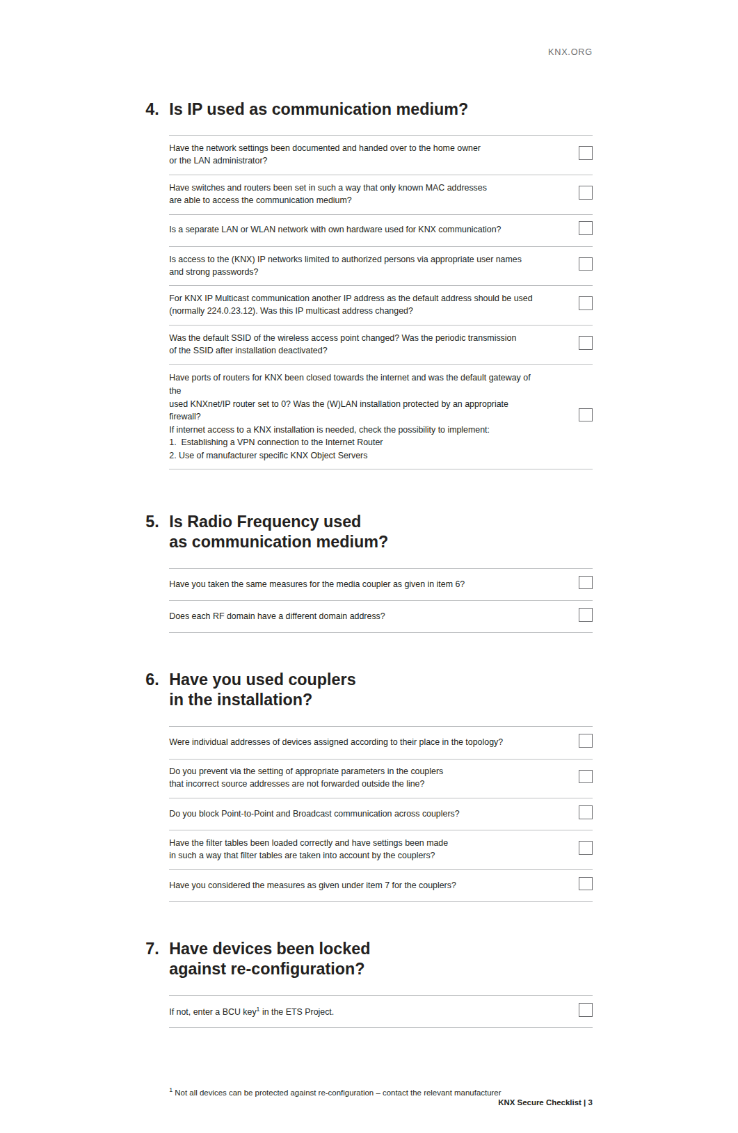KNX.ORG
4. Is IP used as communication medium?
| Have the network settings been documented and handed over to the home owner or the LAN administrator? | |
| Have switches and routers been set in such a way that only known MAC addresses are able to access the communication medium? | |
| Is a separate LAN or WLAN network with own hardware used for KNX communication? | |
| Is access to the (KNX) IP networks limited to authorized persons via appropriate user names and strong passwords? | |
| For KNX IP Multicast communication another IP address as the default address should be used (normally 224.0.23.12). Was this IP multicast address changed? | |
| Was the default SSID of the wireless access point changed? Was the periodic transmission of the SSID after installation deactivated? | |
| Have ports of routers for KNX been closed towards the internet and was the default gateway of the used KNXnet/IP router set to 0? Was the (W)LAN installation protected by an appropriate firewall? If internet access to a KNX installation is needed, check the possibility to implement: 1. Establishing a VPN connection to the Internet Router 2. Use of manufacturer specific KNX Object Servers | |
5. Is Radio Frequency used
as communication medium?
| Have you taken the same measures for the media coupler as given in item 6? | |
| Does each RF domain have a different domain address? | |
6. Have you used couplers
in the installation?
| Were individual addresses of devices assigned according to their place in the topology? | |
| Do you prevent via the setting of appropriate parameters in the couplers that incorrect source addresses are not forwarded outside the line? | |
| Do you block Point-to-Point and Broadcast communication across couplers? | |
| Have the filter tables been loaded correctly and have settings been made in such a way that filter tables are taken into account by the couplers? | |
| Have you considered the measures as given under item 7 for the couplers? | |
7. Have devices been locked
against re-configuration?
| If not, enter a BCU key 1 in the ETS Project. | |
1 Not all devices can be protected against re-configuration – contact the relevant manufacturer
KNX Secure Checklist | 3